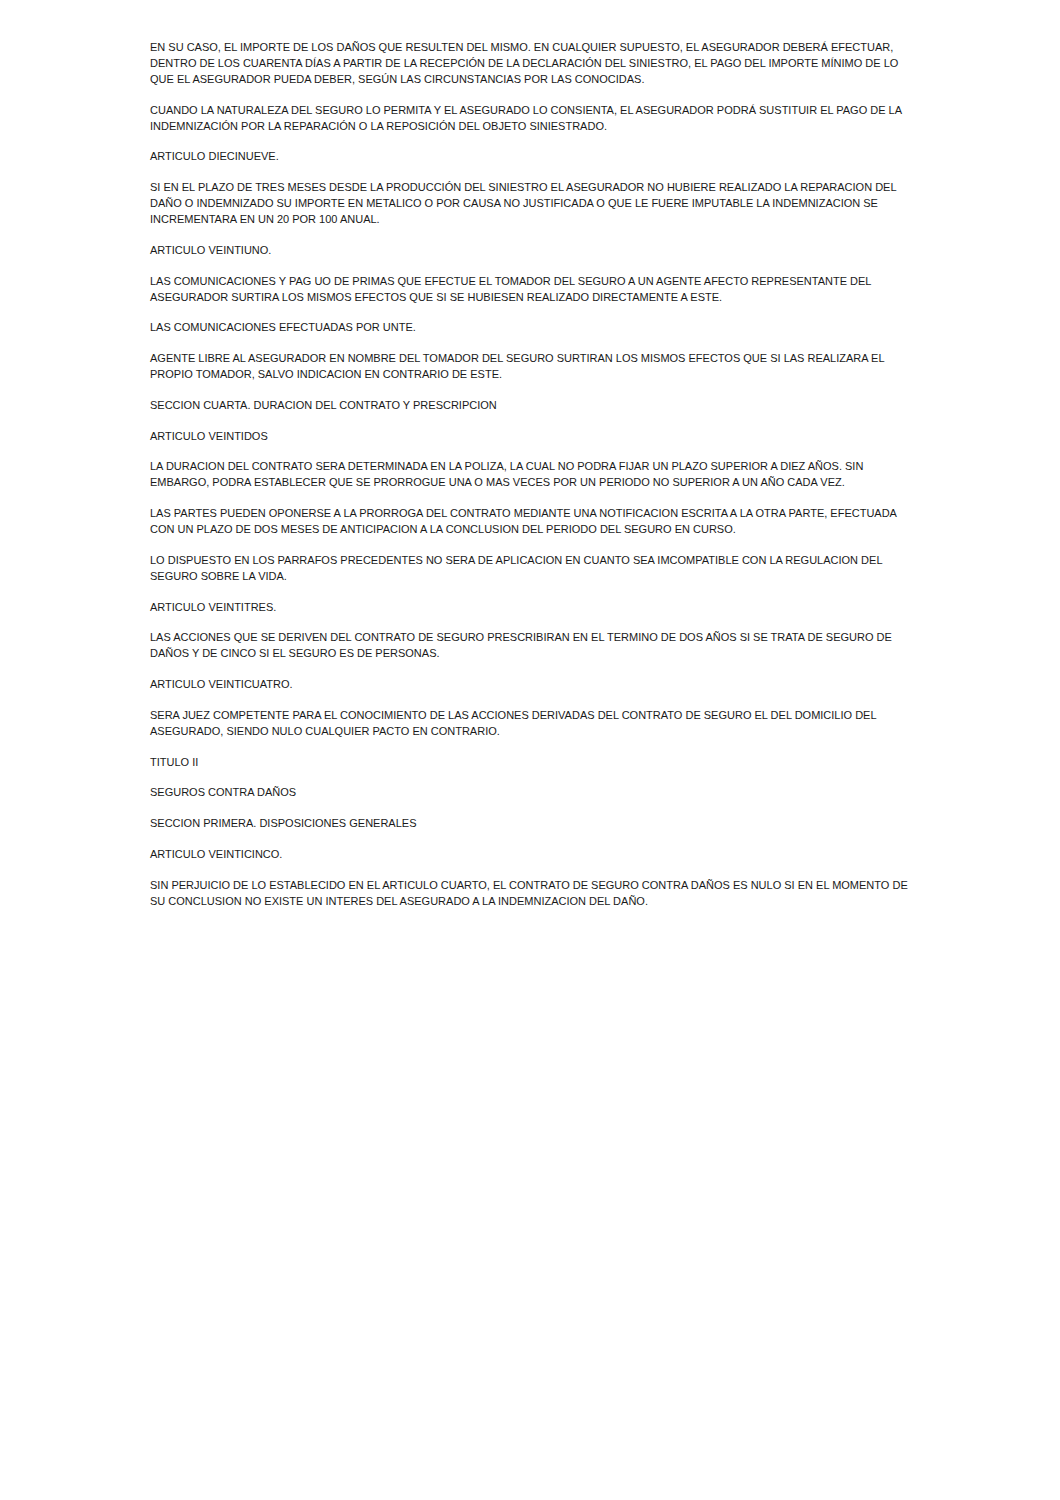EN SU CASO, EL IMPORTE DE LOS DAÑOS QUE RESULTEN DEL MISMO. EN CUALQUIER SUPUESTO, EL ASEGURADOR DEBERÁ EFECTUAR, DENTRO DE LOS CUARENTA DÍAS A PARTIR DE LA RECEPCIÓN DE LA DECLARACIÓN DEL SINIESTRO, EL PAGO DEL IMPORTE MÍNIMO DE LO QUE EL ASEGURADOR PUEDA DEBER, SEGÚN LAS CIRCUNSTANCIAS POR LAS CONOCIDAS.
CUANDO LA NATURALEZA DEL SEGURO LO PERMITA Y EL ASEGURADO LO CONSIENTA, EL ASEGURADOR PODRÁ SUSTITUIR EL PAGO DE LA INDEMNIZACIÓN POR LA REPARACIÓN O LA REPOSICIÓN DEL OBJETO SINIESTRADO.
ARTICULO DIECINUEVE.
SI EN EL PLAZO DE TRES MESES DESDE LA PRODUCCIÓN DEL SINIESTRO EL ASEGURADOR NO HUBIERE REALIZADO LA REPARACION DEL DAÑO O INDEMNIZADO SU IMPORTE EN METALICO O POR CAUSA NO JUSTIFICADA O QUE LE FUERE IMPUTABLE LA INDEMNIZACION SE INCREMENTARA EN UN 20 POR 100 ANUAL.
ARTICULO VEINTIUNO.
LAS COMUNICACIONES Y PAG UO DE PRIMAS QUE EFECTUE EL TOMADOR DEL SEGURO A UN AGENTE AFECTO REPRESENTANTE DEL ASEGURADOR SURTIRA LOS MISMOS EFECTOS QUE SI SE HUBIESEN REALIZADO DIRECTAMENTE A ESTE.
LAS COMUNICACIONES EFECTUADAS POR UNTE.
AGENTE LIBRE AL ASEGURADOR EN NOMBRE DEL TOMADOR DEL SEGURO SURTIRAN LOS MISMOS EFECTOS QUE SI LAS REALIZARA EL PROPIO TOMADOR, SALVO INDICACION EN CONTRARIO DE ESTE.
SECCION CUARTA. DURACION DEL CONTRATO Y PRESCRIPCION
ARTICULO VEINTIDOS
LA DURACION DEL CONTRATO SERA DETERMINADA EN LA POLIZA, LA CUAL NO PODRA FIJAR UN PLAZO SUPERIOR A DIEZ AÑOS. SIN EMBARGO, PODRA ESTABLECER QUE SE PRORROGUE UNA O MAS VECES POR UN PERIODO NO SUPERIOR A UN AÑO CADA VEZ.
LAS PARTES PUEDEN OPONERSE A LA PRORROGA DEL CONTRATO MEDIANTE UNA NOTIFICACION ESCRITA A LA OTRA PARTE, EFECTUADA CON UN PLAZO DE DOS MESES DE ANTICIPACION A LA CONCLUSION DEL PERIODO DEL SEGURO EN CURSO.
LO DISPUESTO EN LOS PARRAFOS PRECEDENTES NO SERA DE APLICACION EN CUANTO SEA IMCOMPATIBLE CON LA REGULACION DEL SEGURO SOBRE LA VIDA.
ARTICULO VEINTITRES.
LAS ACCIONES QUE SE DERIVEN DEL CONTRATO DE SEGURO PRESCRIBIRAN EN EL TERMINO DE DOS AÑOS SI SE TRATA DE SEGURO DE DAÑOS Y DE CINCO SI EL SEGURO ES DE PERSONAS.
ARTICULO VEINTICUATRO.
SERA JUEZ COMPETENTE PARA EL CONOCIMIENTO DE LAS ACCIONES DERIVADAS DEL CONTRATO DE SEGURO EL DEL DOMICILIO DEL ASEGURADO, SIENDO NULO CUALQUIER PACTO EN CONTRARIO.
TITULO II
SEGUROS CONTRA DAÑOS
SECCION PRIMERA. DISPOSICIONES GENERALES
ARTICULO VEINTICINCO.
SIN PERJUICIO DE LO ESTABLECIDO EN EL ARTICULO CUARTO, EL CONTRATO DE SEGURO CONTRA DAÑOS ES NULO SI EN EL MOMENTO DE SU CONCLUSION NO EXISTE UN INTERES DEL ASEGURADO A LA INDEMNIZACION DEL DAÑO.